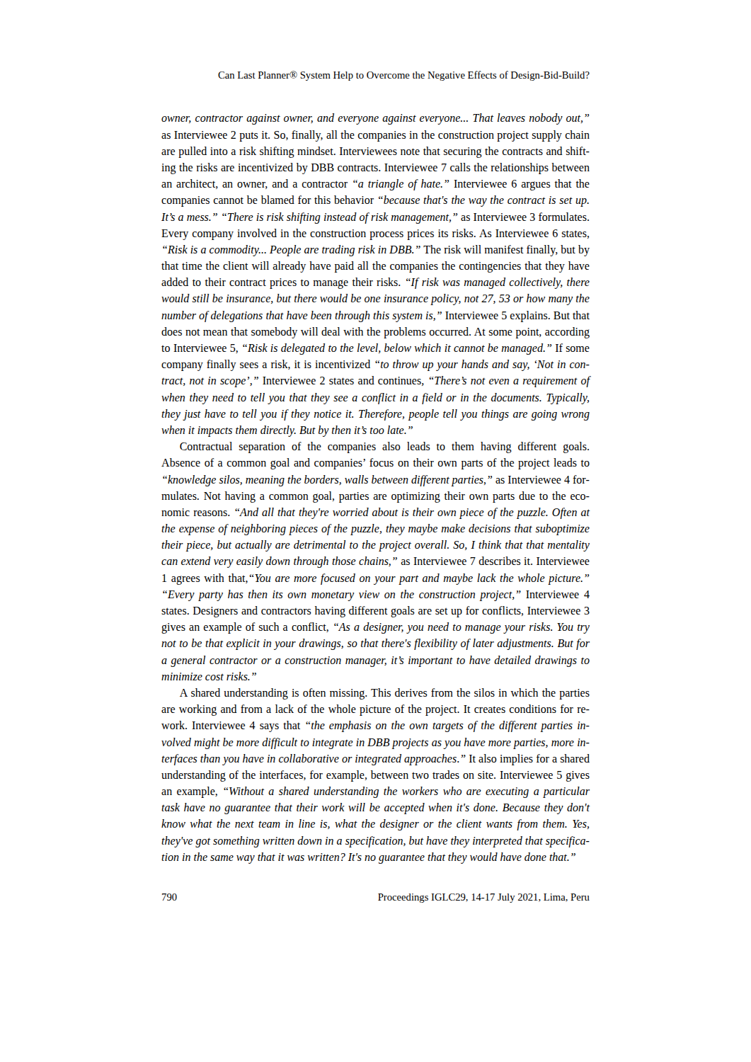Can Last Planner® System Help to Overcome the Negative Effects of Design-Bid-Build?
owner, contractor against owner, and everyone against everyone... That leaves nobody out,” as Interviewee 2 puts it. So, finally, all the companies in the construction project supply chain are pulled into a risk shifting mindset. Interviewees note that securing the contracts and shifting the risks are incentivized by DBB contracts. Interviewee 7 calls the relationships between an architect, an owner, and a contractor “a triangle of hate.” Interviewee 6 argues that the companies cannot be blamed for this behavior “because that's the way the contract is set up. It’s a mess.” “There is risk shifting instead of risk management,” as Interviewee 3 formulates. Every company involved in the construction process prices its risks. As Interviewee 6 states, “Risk is a commodity... People are trading risk in DBB.” The risk will manifest finally, but by that time the client will already have paid all the companies the contingencies that they have added to their contract prices to manage their risks. “If risk was managed collectively, there would still be insurance, but there would be one insurance policy, not 27, 53 or how many the number of delegations that have been through this system is,” Interviewee 5 explains. But that does not mean that somebody will deal with the problems occurred. At some point, according to Interviewee 5, “Risk is delegated to the level, below which it cannot be managed.” If some company finally sees a risk, it is incentivized “to throw up your hands and say, ‘Not in contract, not in scope’,” Interviewee 2 states and continues, “There’s not even a requirement of when they need to tell you that they see a conflict in a field or in the documents. Typically, they just have to tell you if they notice it. Therefore, people tell you things are going wrong when it impacts them directly. But by then it’s too late.”
Contractual separation of the companies also leads to them having different goals. Absence of a common goal and companies’ focus on their own parts of the project leads to “knowledge silos, meaning the borders, walls between different parties,” as Interviewee 4 formulates. Not having a common goal, parties are optimizing their own parts due to the economic reasons. “And all that they're worried about is their own piece of the puzzle. Often at the expense of neighboring pieces of the puzzle, they maybe make decisions that suboptimize their piece, but actually are detrimental to the project overall. So, I think that that mentality can extend very easily down through those chains,” as Interviewee 7 describes it. Interviewee 1 agrees with that,“You are more focused on your part and maybe lack the whole picture.” “Every party has then its own monetary view on the construction project,” Interviewee 4 states. Designers and contractors having different goals are set up for conflicts, Interviewee 3 gives an example of such a conflict, “As a designer, you need to manage your risks. You try not to be that explicit in your drawings, so that there's flexibility of later adjustments. But for a general contractor or a construction manager, it’s important to have detailed drawings to minimize cost risks.”
A shared understanding is often missing. This derives from the silos in which the parties are working and from a lack of the whole picture of the project. It creates conditions for rework. Interviewee 4 says that “the emphasis on the own targets of the different parties involved might be more difficult to integrate in DBB projects as you have more parties, more interfaces than you have in collaborative or integrated approaches.” It also implies for a shared understanding of the interfaces, for example, between two trades on site. Interviewee 5 gives an example, “Without a shared understanding the workers who are executing a particular task have no guarantee that their work will be accepted when it's done. Because they don't know what the next team in line is, what the designer or the client wants from them. Yes, they've got something written down in a specification, but have they interpreted that specification in the same way that it was written? It's no guarantee that they would have done that.”
790
Proceedings IGLC29, 14-17 July 2021, Lima, Peru